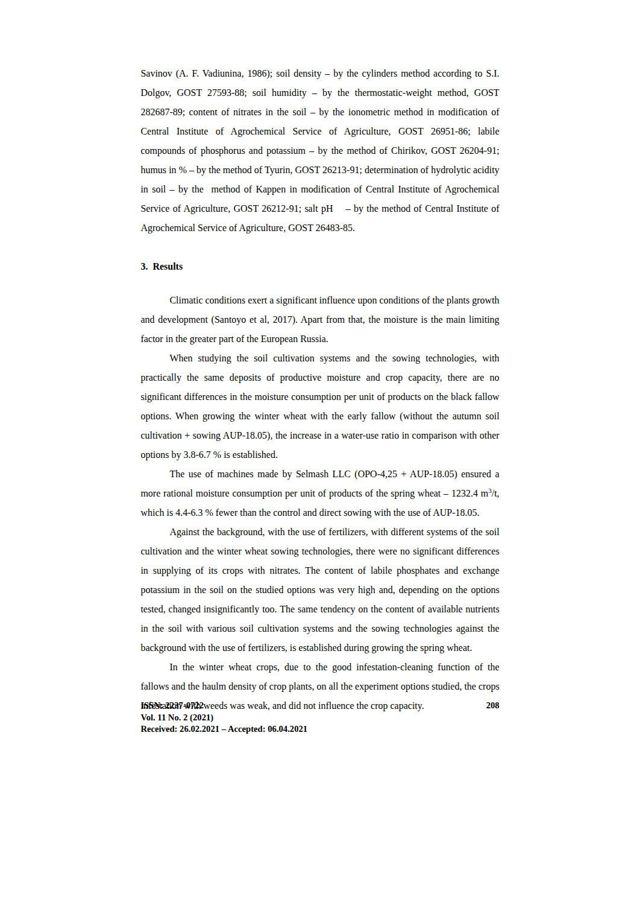Savinov (A. F. Vadiunina, 1986); soil density – by the cylinders method according to S.I. Dolgov, GOST 27593-88; soil humidity – by the thermostatic-weight method, GOST 282687-89; content of nitrates in the soil – by the ionometric method in modification of Central Institute of Agrochemical Service of Agriculture, GOST 26951-86; labile compounds of phosphorus and potassium – by the method of Chirikov, GOST 26204-91; humus in % – by the method of Tyurin, GOST 26213-91; determination of hydrolytic acidity in soil – by the method of Kappen in modification of Central Institute of Agrochemical Service of Agriculture, GOST 26212-91; salt pH – by the method of Central Institute of Agrochemical Service of Agriculture, GOST 26483-85.
3. Results
Climatic conditions exert a significant influence upon conditions of the plants growth and development (Santoyo et al, 2017). Apart from that, the moisture is the main limiting factor in the greater part of the European Russia.
When studying the soil cultivation systems and the sowing technologies, with practically the same deposits of productive moisture and crop capacity, there are no significant differences in the moisture consumption per unit of products on the black fallow options. When growing the winter wheat with the early fallow (without the autumn soil cultivation + sowing AUP-18.05), the increase in a water-use ratio in comparison with other options by 3.8-6.7 % is established.
The use of machines made by Selmash LLC (OPO-4,25 + AUP-18.05) ensured a more rational moisture consumption per unit of products of the spring wheat – 1232.4 m3/t, which is 4.4-6.3 % fewer than the control and direct sowing with the use of AUP-18.05.
Against the background, with the use of fertilizers, with different systems of the soil cultivation and the winter wheat sowing technologies, there were no significant differences in supplying of its crops with nitrates. The content of labile phosphates and exchange potassium in the soil on the studied options was very high and, depending on the options tested, changed insignificantly too. The same tendency on the content of available nutrients in the soil with various soil cultivation systems and the sowing technologies against the background with the use of fertilizers, is established during growing the spring wheat.
In the winter wheat crops, due to the good infestation-cleaning function of the fallows and the haulm density of crop plants, on all the experiment options studied, the crops infestation with weeds was weak, and did not influence the crop capacity.
ISSN: 2237-0722
Vol. 11 No. 2 (2021)
Received: 26.02.2021 – Accepted: 06.04.2021
208